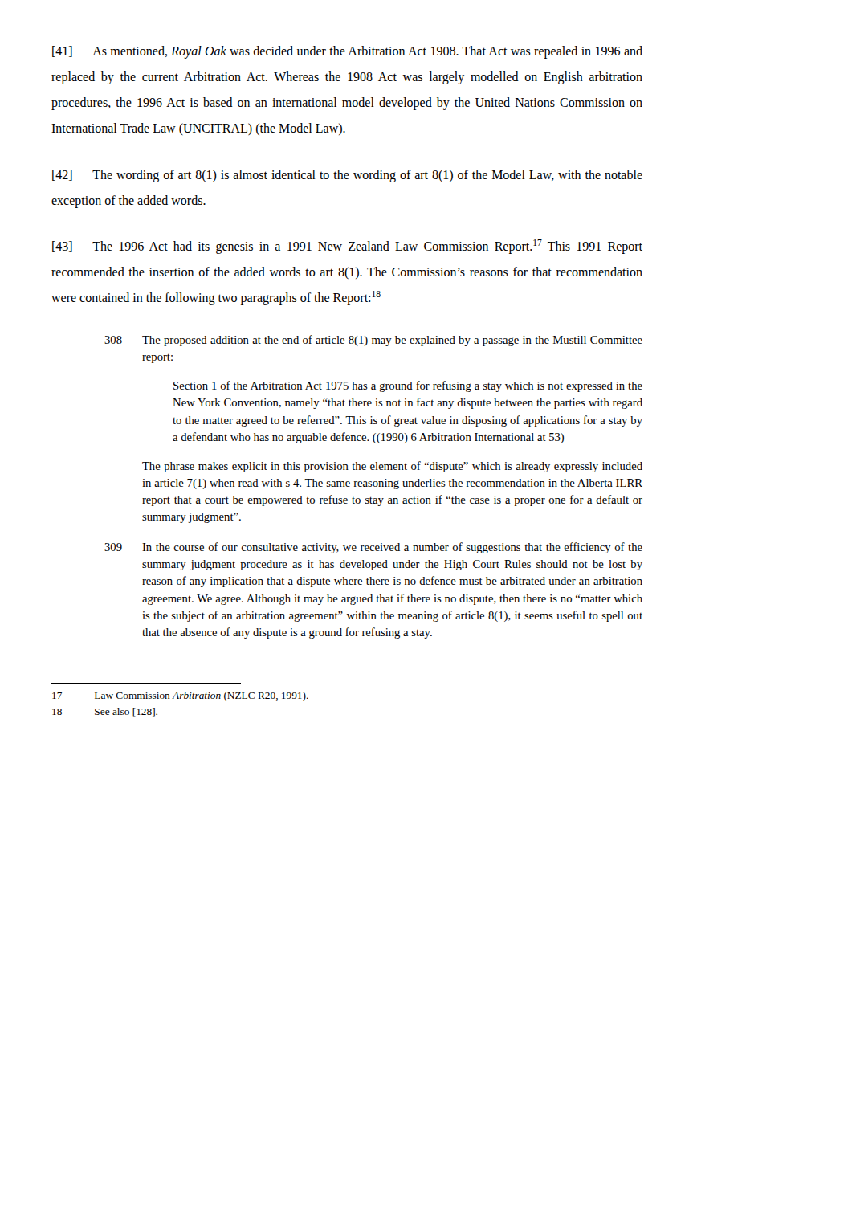[41] As mentioned, Royal Oak was decided under the Arbitration Act 1908. That Act was repealed in 1996 and replaced by the current Arbitration Act. Whereas the 1908 Act was largely modelled on English arbitration procedures, the 1996 Act is based on an international model developed by the United Nations Commission on International Trade Law (UNCITRAL) (the Model Law).
[42] The wording of art 8(1) is almost identical to the wording of art 8(1) of the Model Law, with the notable exception of the added words.
[43] The 1996 Act had its genesis in a 1991 New Zealand Law Commission Report.17 This 1991 Report recommended the insertion of the added words to art 8(1). The Commission’s reasons for that recommendation were contained in the following two paragraphs of the Report:18
308
The proposed addition at the end of article 8(1) may be explained by a passage in the Mustill Committee report:
Section 1 of the Arbitration Act 1975 has a ground for refusing a stay which is not expressed in the New York Convention, namely “that there is not in fact any dispute between the parties with regard to the matter agreed to be referred”. This is of great value in disposing of applications for a stay by a defendant who has no arguable defence. ((1990) 6 Arbitration International at 53)
The phrase makes explicit in this provision the element of “dispute” which is already expressly included in article 7(1) when read with s 4. The same reasoning underlies the recommendation in the Alberta ILRR report that a court be empowered to refuse to stay an action if “the case is a proper one for a default or summary judgment”.
309
In the course of our consultative activity, we received a number of suggestions that the efficiency of the summary judgment procedure as it has developed under the High Court Rules should not be lost by reason of any implication that a dispute where there is no defence must be arbitrated under an arbitration agreement. We agree. Although it may be argued that if there is no dispute, then there is no “matter which is the subject of an arbitration agreement” within the meaning of article 8(1), it seems useful to spell out that the absence of any dispute is a ground for refusing a stay.
| 17 | Law Commission Arbitration (NZLC R20, 1991). |
| 18 | See also [128]. |